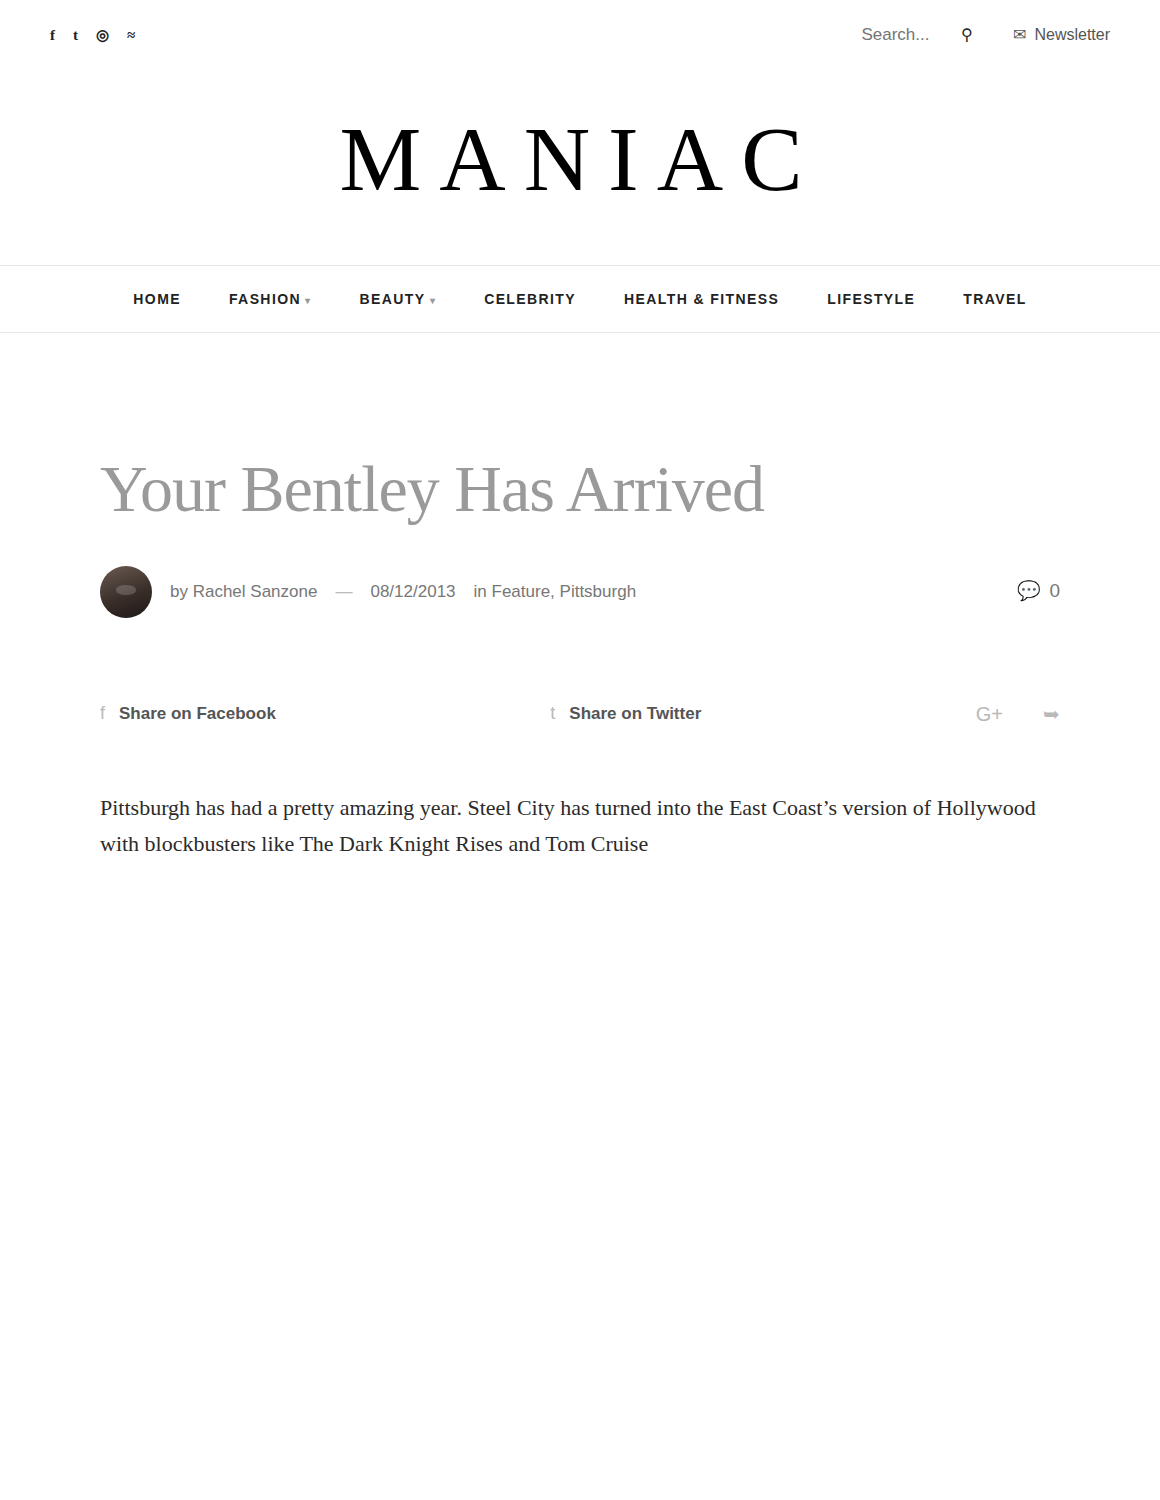f
t
◎
≈
Search ⚲ ✉ Newsletter
MANIAC
Home
Fashion
Beauty
Celebrity
Health & Fitness
Lifestyle
Travel
Your Bentley Has Arrived
by Rachel Sanzone — 08/12/2013 in Feature, Pittsburgh
💬 0
f Share on Facebook t Share on Twitter
G+ ➥
Pittsburgh has had a pretty amazing year. Steel City has turned into the East Coast’s version of Hollywood with blockbusters like The Dark Knight Rises and Tom Cruise